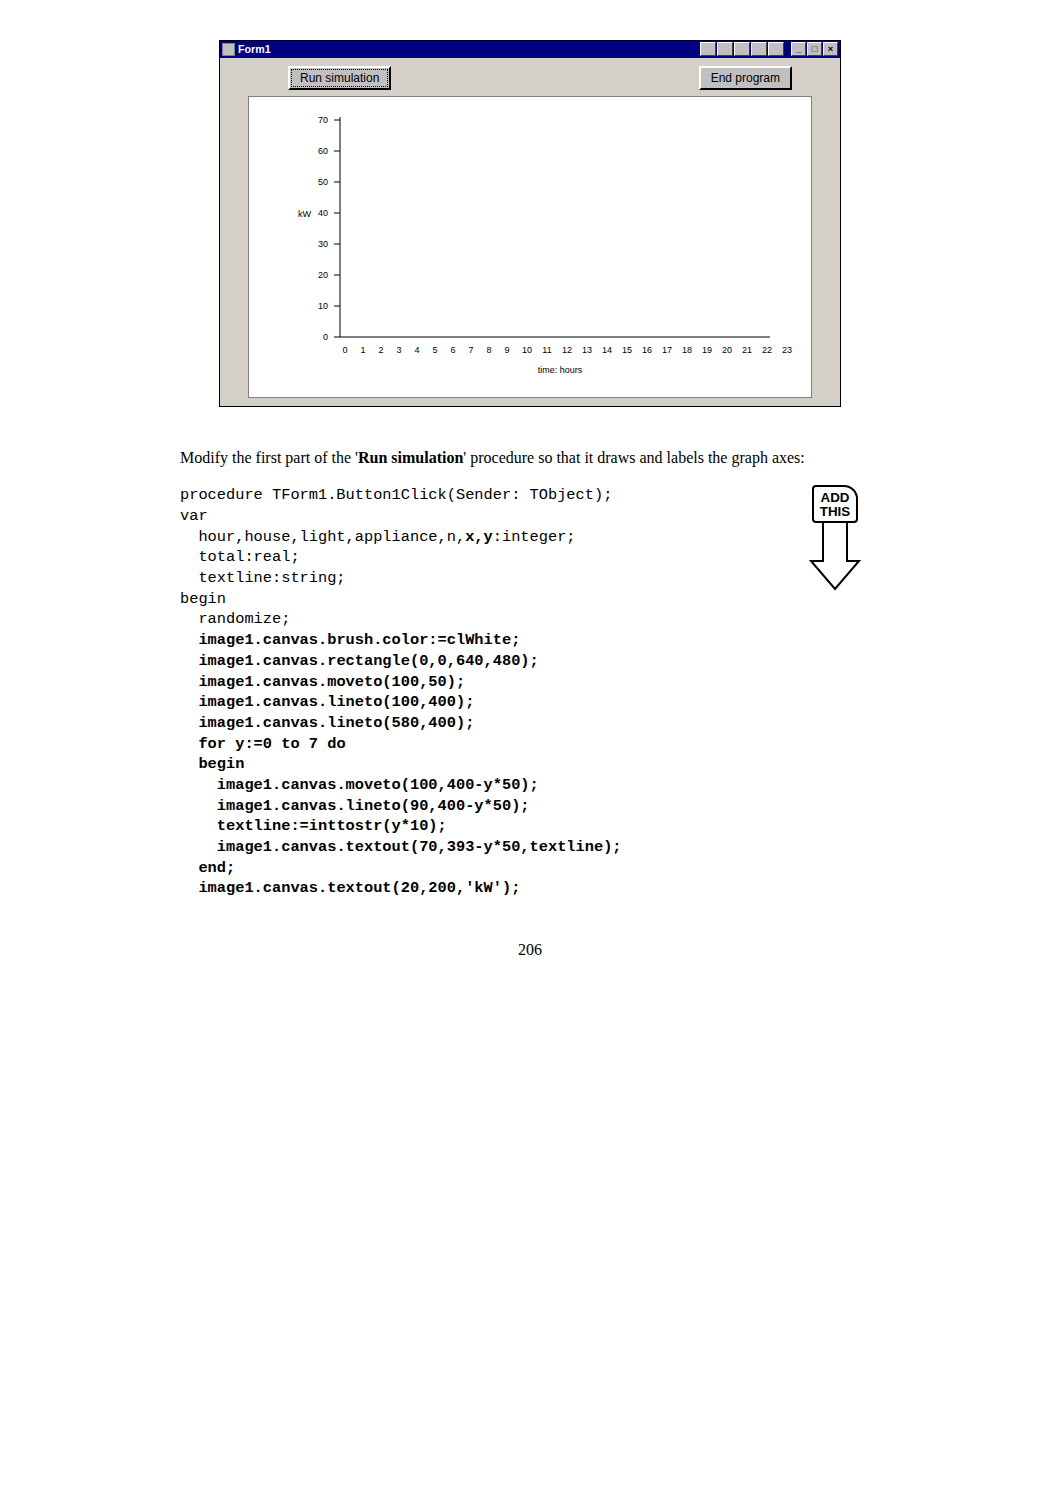Form1
_□×
Run simulation End program
0 10 20 30 40 50 60 70 kW 0 1 2 3 4 5 6 7 8 9 10 11 12 13 14 15 16 17 18 19 20 21 22 23 time: hours
Modify the first part of the 'Run simulation' procedure so that it draws and labels the graph axes:
ADD
THIS
procedure TForm1.Button1Click(Sender: TObject);
var
  hour,house,light,appliance,n,x,y:integer;
  total:real;
  textline:string;
begin
  randomize;
  image1.canvas.brush.color:=clWhite;
  image1.canvas.rectangle(0,0,640,480);
  image1.canvas.moveto(100,50);
  image1.canvas.lineto(100,400);
  image1.canvas.lineto(580,400);
  for y:=0 to 7 do
  begin
    image1.canvas.moveto(100,400-y*50);
    image1.canvas.lineto(90,400-y*50);
    textline:=inttostr(y*10);
    image1.canvas.textout(70,393-y*50,textline);
  end;
  image1.canvas.textout(20,200,'kW');
206